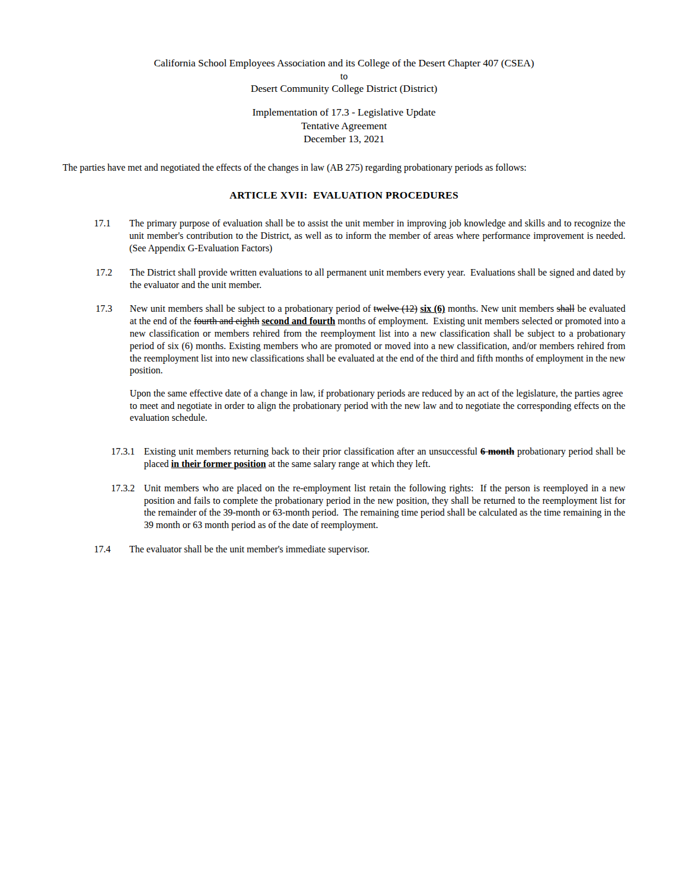California School Employees Association and its College of the Desert Chapter 407 (CSEA)
to
Desert Community College District (District)
Implementation of 17.3 - Legislative Update
Tentative Agreement
December 13, 2021
The parties have met and negotiated the effects of the changes in law (AB 275) regarding probationary periods as follows:
ARTICLE XVII: EVALUATION PROCEDURES
17.1
The primary purpose of evaluation shall be to assist the unit member in improving job knowledge and skills and to recognize the unit member's contribution to the District, as well as to inform the member of areas where performance improvement is needed. (See Appendix G-Evaluation Factors)
17.2
The District shall provide written evaluations to all permanent unit members every year. Evaluations shall be signed and dated by the evaluator and the unit member.
17.3
New unit members shall be subject to a probationary period of twelve (12) six (6) months. New unit members shall be evaluated at the end of the fourth and eighth second and fourth months of employment. Existing unit members selected or promoted into a new classification or members rehired from the reemployment list into a new classification shall be subject to a probationary period of six (6) months. Existing members who are promoted or moved into a new classification, and/or members rehired from the reemployment list into new classifications shall be evaluated at the end of the third and fifth months of employment in the new position.
Upon the same effective date of a change in law, if probationary periods are reduced by an act of the legislature, the parties agree to meet and negotiate in order to align the probationary period with the new law and to negotiate the corresponding effects on the evaluation schedule.
17.3.1
Existing unit members returning back to their prior classification after an unsuccessful 6 month probationary period shall be placed in their former position at the same salary range at which they left.
17.3.2
Unit members who are placed on the re-employment list retain the following rights: If the person is reemployed in a new position and fails to complete the probationary period in the new position, they shall be returned to the reemployment list for the remainder of the 39-month or 63-month period. The remaining time period shall be calculated as the time remaining in the 39 month or 63 month period as of the date of reemployment.
17.4
The evaluator shall be the unit member's immediate supervisor.